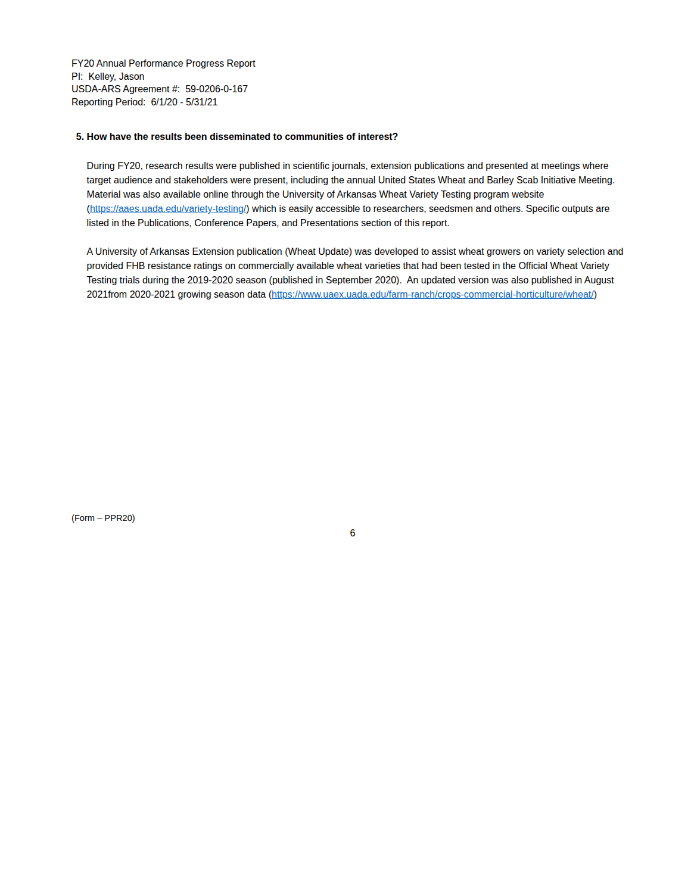FY20 Annual Performance Progress Report
PI: Kelley, Jason
USDA-ARS Agreement #: 59-0206-0-167
Reporting Period: 6/1/20 - 5/31/21
How have the results been disseminated to communities of interest?
During FY20, research results were published in scientific journals, extension publications and presented at meetings where target audience and stakeholders were present, including the annual United States Wheat and Barley Scab Initiative Meeting. Material was also available online through the University of Arkansas Wheat Variety Testing program website (https://aaes.uada.edu/variety-testing/) which is easily accessible to researchers, seedsmen and others. Specific outputs are listed in the Publications, Conference Papers, and Presentations section of this report.
A University of Arkansas Extension publication (Wheat Update) was developed to assist wheat growers on variety selection and provided FHB resistance ratings on commercially available wheat varieties that had been tested in the Official Wheat Variety Testing trials during the 2019-2020 season (published in September 2020). An updated version was also published in August 2021from 2020-2021 growing season data (https://www.uaex.uada.edu/farm-ranch/crops-commercial-horticulture/wheat/)
(Form – PPR20)
6